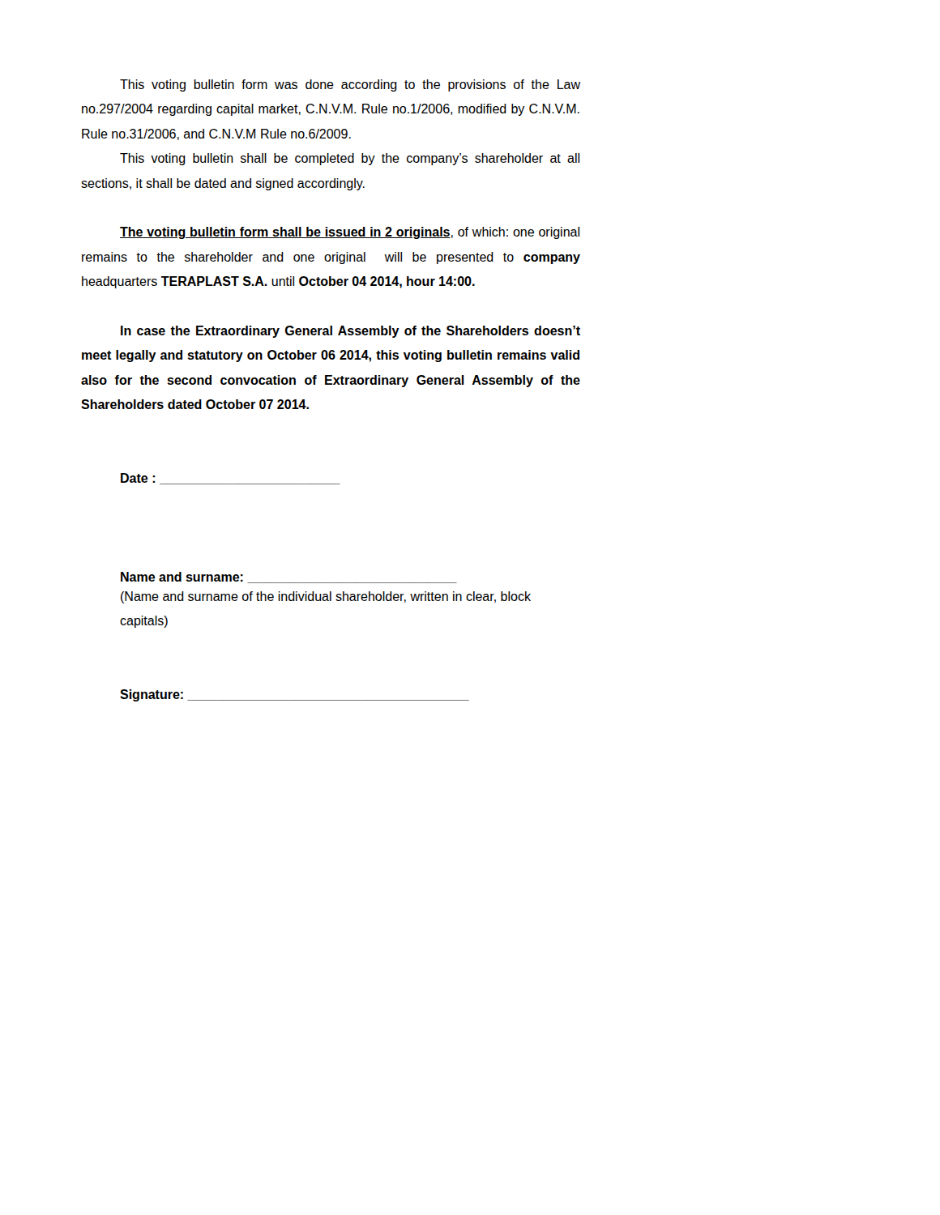This voting bulletin form was done according to the provisions of the Law no.297/2004 regarding capital market, C.N.V.M. Rule no.1/2006, modified by C.N.V.M. Rule no.31/2006, and C.N.V.M Rule no.6/2009.
This voting bulletin shall be completed by the company’s shareholder at all sections, it shall be dated and signed accordingly.
The voting bulletin form shall be issued in 2 originals, of which: one original remains to the shareholder and one original will be presented to company headquarters TERAPLAST S.A. until October 04 2014, hour 14:00.
In case the Extraordinary General Assembly of the Shareholders doesn’t meet legally and statutory on October 06 2014, this voting bulletin remains valid also for the second convocation of Extraordinary General Assembly of the Shareholders dated October 07 2014.
Date : _________________________
Name and surname: _____________________________ (Name and surname of the individual shareholder, written in clear, block capitals)
Signature: _______________________________________